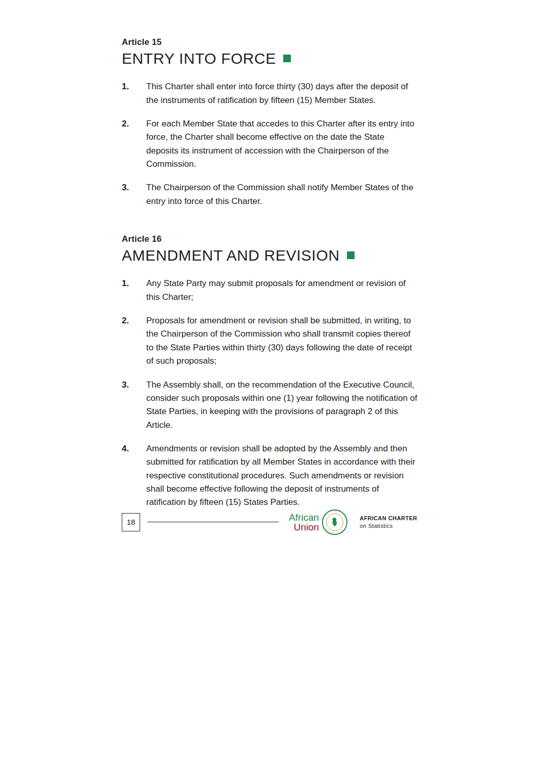Article 15
ENTRY INTO FORCE
This Charter shall enter into force thirty (30) days after the deposit of the instruments of ratification by fifteen (15) Member States.
For each Member State that accedes to this Charter after its entry into force, the Charter shall become effective on the date the State deposits its instrument of accession with the Chairperson of the Commission.
The Chairperson of the Commission shall notify Member States of the entry into force of this Charter.
Article 16
AMENDMENT AND REVISION
Any State Party may submit proposals for amendment or revision of this Charter;
Proposals for amendment or revision shall be submitted, in writing, to the Chairperson of the Commission who shall transmit copies thereof to the State Parties within thirty (30) days following the date of receipt of such proposals;
The Assembly shall, on the recommendation of the Executive Council, consider such proposals within one (1) year following the notification of State Parties, in keeping with the provisions of paragraph 2 of this Article.
Amendments or revision shall be adopted by the Assembly and then submitted for ratification by all Member States in accordance with their respective constitutional procedures. Such amendments or revision shall become effective following the deposit of instruments of ratification by fifteen (15) States Parties.
18
African
Union
AFRICAN CHARTER
on Statistics